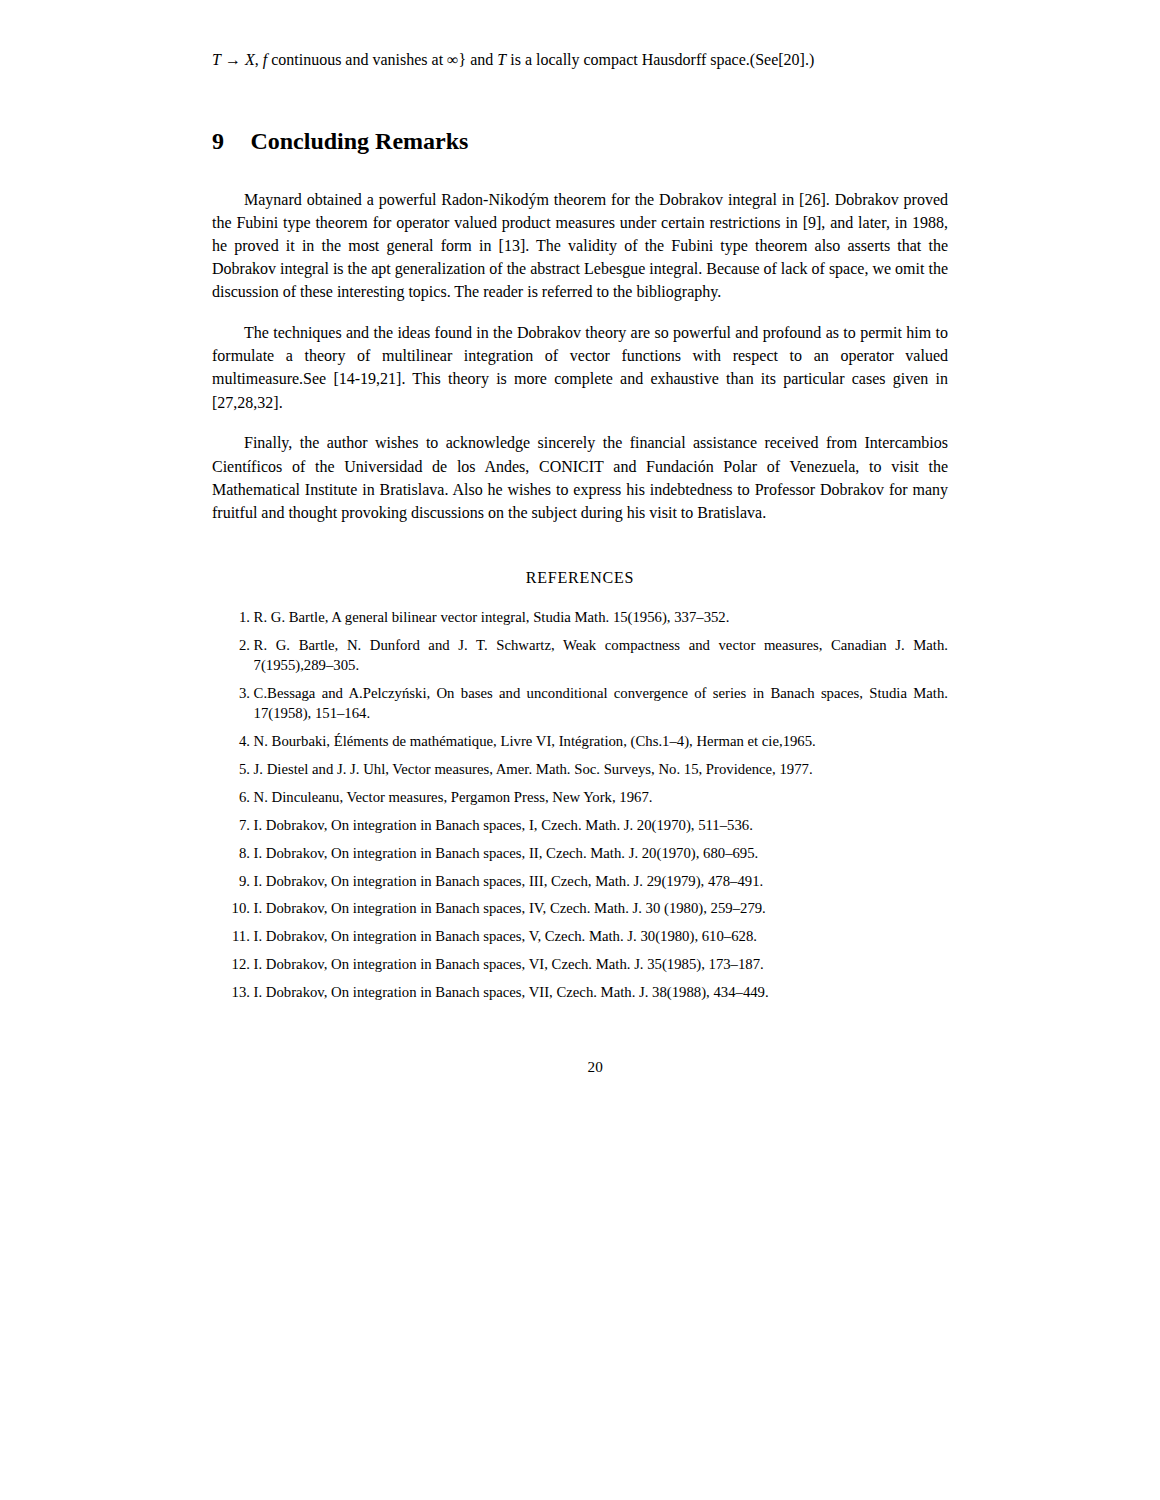T → X, f continuous and vanishes at ∞} and T is a locally compact Hausdorff space.(See[20].)
9 Concluding Remarks
Maynard obtained a powerful Radon-Nikodým theorem for the Dobrakov integral in [26]. Dobrakov proved the Fubini type theorem for operator valued product measures under certain restrictions in [9], and later, in 1988, he proved it in the most general form in [13]. The validity of the Fubini type theorem also asserts that the Dobrakov integral is the apt generalization of the abstract Lebesgue integral. Because of lack of space, we omit the discussion of these interesting topics. The reader is referred to the bibliography.
The techniques and the ideas found in the Dobrakov theory are so powerful and profound as to permit him to formulate a theory of multilinear integration of vector functions with respect to an operator valued multimeasure.See [14-19,21]. This theory is more complete and exhaustive than its particular cases given in [27,28,32].
Finally, the author wishes to acknowledge sincerely the financial assistance received from Intercambios Científicos of the Universidad de los Andes, CONICIT and Fundación Polar of Venezuela, to visit the Mathematical Institute in Bratislava. Also he wishes to express his indebtedness to Professor Dobrakov for many fruitful and thought provoking discussions on the subject during his visit to Bratislava.
REFERENCES
R. G. Bartle, A general bilinear vector integral, Studia Math. 15(1956), 337–352.
R. G. Bartle, N. Dunford and J. T. Schwartz, Weak compactness and vector measures, Canadian J. Math. 7(1955),289–305.
C.Bessaga and A.Pelczyński, On bases and unconditional convergence of series in Banach spaces, Studia Math. 17(1958), 151–164.
N. Bourbaki, Éléments de mathématique, Livre VI, Intégration, (Chs.1–4), Herman et cie,1965.
J. Diestel and J. J. Uhl, Vector measures, Amer. Math. Soc. Surveys, No. 15, Providence, 1977.
N. Dinculeanu, Vector measures, Pergamon Press, New York, 1967.
I. Dobrakov, On integration in Banach spaces, I, Czech. Math. J. 20(1970), 511–536.
I. Dobrakov, On integration in Banach spaces, II, Czech. Math. J. 20(1970), 680–695.
I. Dobrakov, On integration in Banach spaces, III, Czech, Math. J. 29(1979), 478–491.
I. Dobrakov, On integration in Banach spaces, IV, Czech. Math. J. 30 (1980), 259–279.
I. Dobrakov, On integration in Banach spaces, V, Czech. Math. J. 30(1980), 610–628.
I. Dobrakov, On integration in Banach spaces, VI, Czech. Math. J. 35(1985), 173–187.
I. Dobrakov, On integration in Banach spaces, VII, Czech. Math. J. 38(1988), 434–449.
20